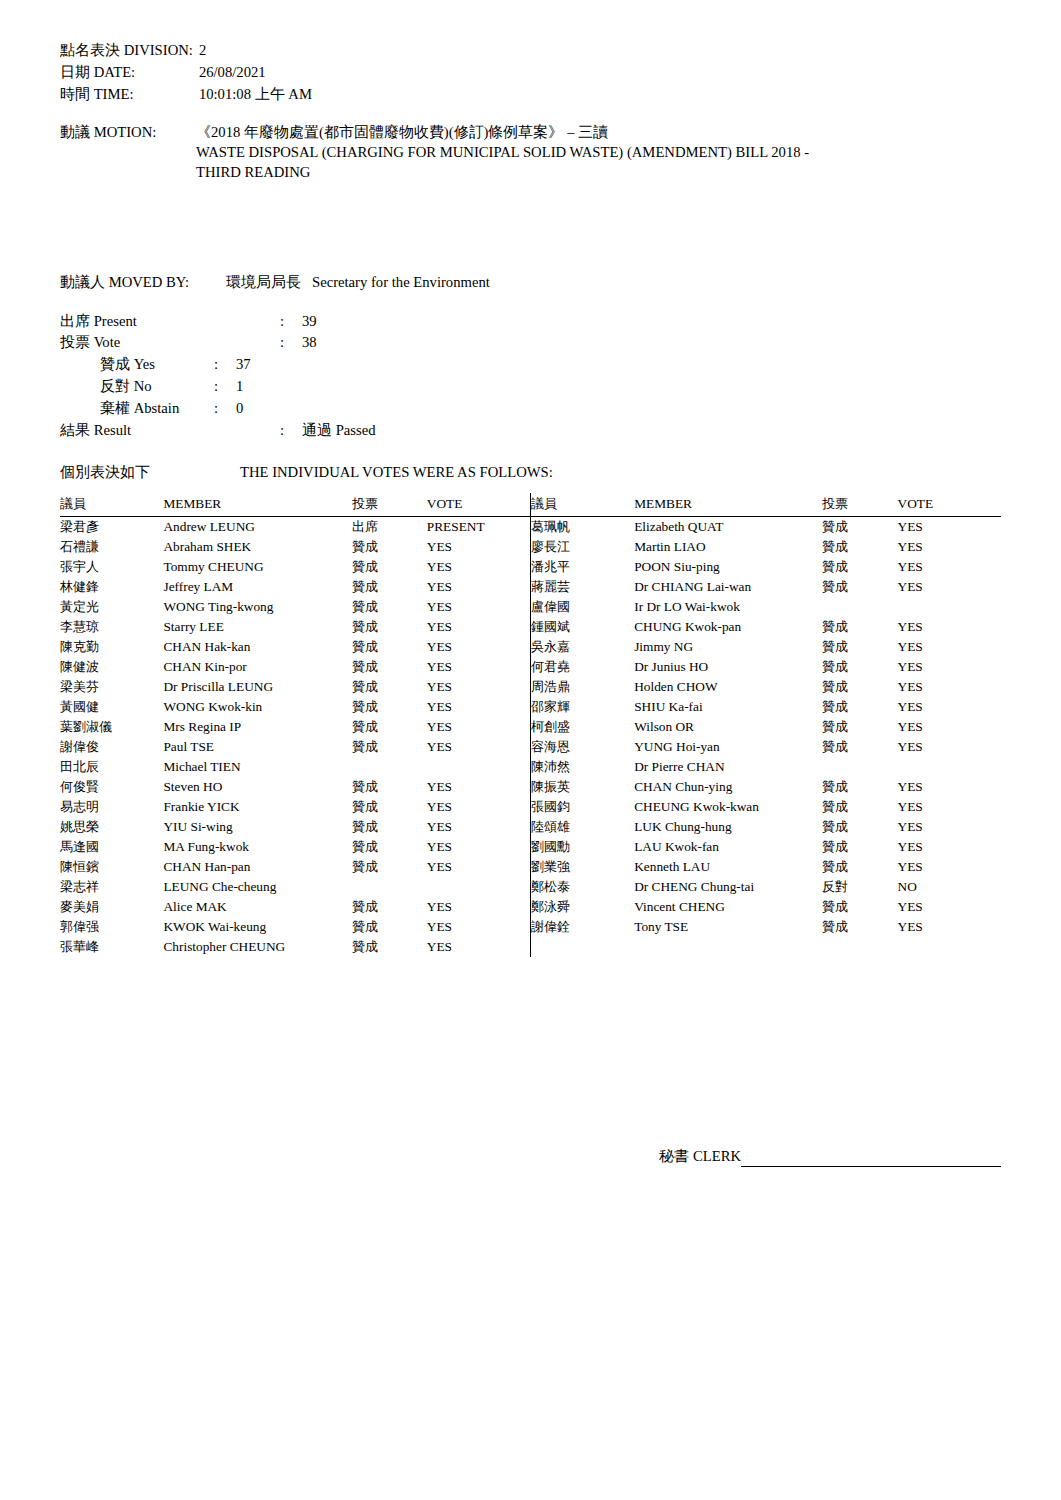| 點名表決 DIVISION: | 2 |
| 日期 DATE: | 26/08/2021 |
| 時間 TIME: | 10:01:08 上午 AM |
| 動議 MOTION: | 《2018 年廢物處置(都市固體廢物收費)(修訂)條例草案》 – 三讀 WASTE DISPOSAL (CHARGING FOR MUNICIPAL SOLID WASTE) (AMENDMENT) BILL 2018 - THIRD READING |
| 動議人 MOVED BY: | 環境局局長 Secretary for the Environment |
| 出席 Present | | | : | 39 |
| 投票 Vote | | | : | 38 |
| 贊成 Yes | : | 37 | | |
| 反對 No | : | 1 | | |
| 棄權 Abstain | : | 0 | | |
| 結果 Result | | | : | 通過 Passed |
個別表決如下 THE INDIVIDUAL VOTES WERE AS FOLLOWS:
| 議員 | MEMBER | 投票 | VOTE | | 議員 | MEMBER | 投票 | VOTE |
| --- | --- | --- | --- | --- | --- | --- | --- | --- |
| 梁君彥 | Andrew LEUNG | 出席 | PRESENT | | 葛珮帆 | Elizabeth QUAT | 贊成 | YES |
| 石禮謙 | Abraham SHEK | 贊成 | YES | | 廖長江 | Martin LIAO | 贊成 | YES |
| 張宇人 | Tommy CHEUNG | 贊成 | YES | | 潘兆平 | POON Siu-ping | 贊成 | YES |
| 林健鋒 | Jeffrey LAM | 贊成 | YES | | 蔣麗芸 | Dr CHIANG Lai-wan | 贊成 | YES |
| 黃定光 | WONG Ting-kwong | 贊成 | YES | | 盧偉國 | Ir Dr LO Wai-kwok | | |
| 李慧琼 | Starry LEE | 贊成 | YES | | 鍾國斌 | CHUNG Kwok-pan | 贊成 | YES |
| 陳克勤 | CHAN Hak-kan | 贊成 | YES | | 吳永嘉 | Jimmy NG | 贊成 | YES |
| 陳健波 | CHAN Kin-por | 贊成 | YES | | 何君堯 | Dr Junius HO | 贊成 | YES |
| 梁美芬 | Dr Priscilla LEUNG | 贊成 | YES | | 周浩鼎 | Holden CHOW | 贊成 | YES |
| 黃國健 | WONG Kwok-kin | 贊成 | YES | | 邵家輝 | SHIU Ka-fai | 贊成 | YES |
| 葉劉淑儀 | Mrs Regina IP | 贊成 | YES | | 柯創盛 | Wilson OR | 贊成 | YES |
| 謝偉俊 | Paul TSE | 贊成 | YES | | 容海恩 | YUNG Hoi-yan | 贊成 | YES |
| 田北辰 | Michael TIEN | | | | 陳沛然 | Dr Pierre CHAN | | |
| 何俊賢 | Steven HO | 贊成 | YES | | 陳振英 | CHAN Chun-ying | 贊成 | YES |
| 易志明 | Frankie YICK | 贊成 | YES | | 張國鈞 | CHEUNG Kwok-kwan | 贊成 | YES |
| 姚思榮 | YIU Si-wing | 贊成 | YES | | 陸頌雄 | LUK Chung-hung | 贊成 | YES |
| 馬逢國 | MA Fung-kwok | 贊成 | YES | | 劉國勳 | LAU Kwok-fan | 贊成 | YES |
| 陳恒鑌 | CHAN Han-pan | 贊成 | YES | | 劉業強 | Kenneth LAU | 贊成 | YES |
| 梁志祥 | LEUNG Che-cheung | | | | 鄭松泰 | Dr CHENG Chung-tai | 反對 | NO |
| 麥美娟 | Alice MAK | 贊成 | YES | | 鄭泳舜 | Vincent CHENG | 贊成 | YES |
| 郭偉强 | KWOK Wai-keung | 贊成 | YES | | 謝偉銓 | Tony TSE | 贊成 | YES |
| 張華峰 | Christopher CHEUNG | 贊成 | YES | | | | | |
 
秘書 CLERK